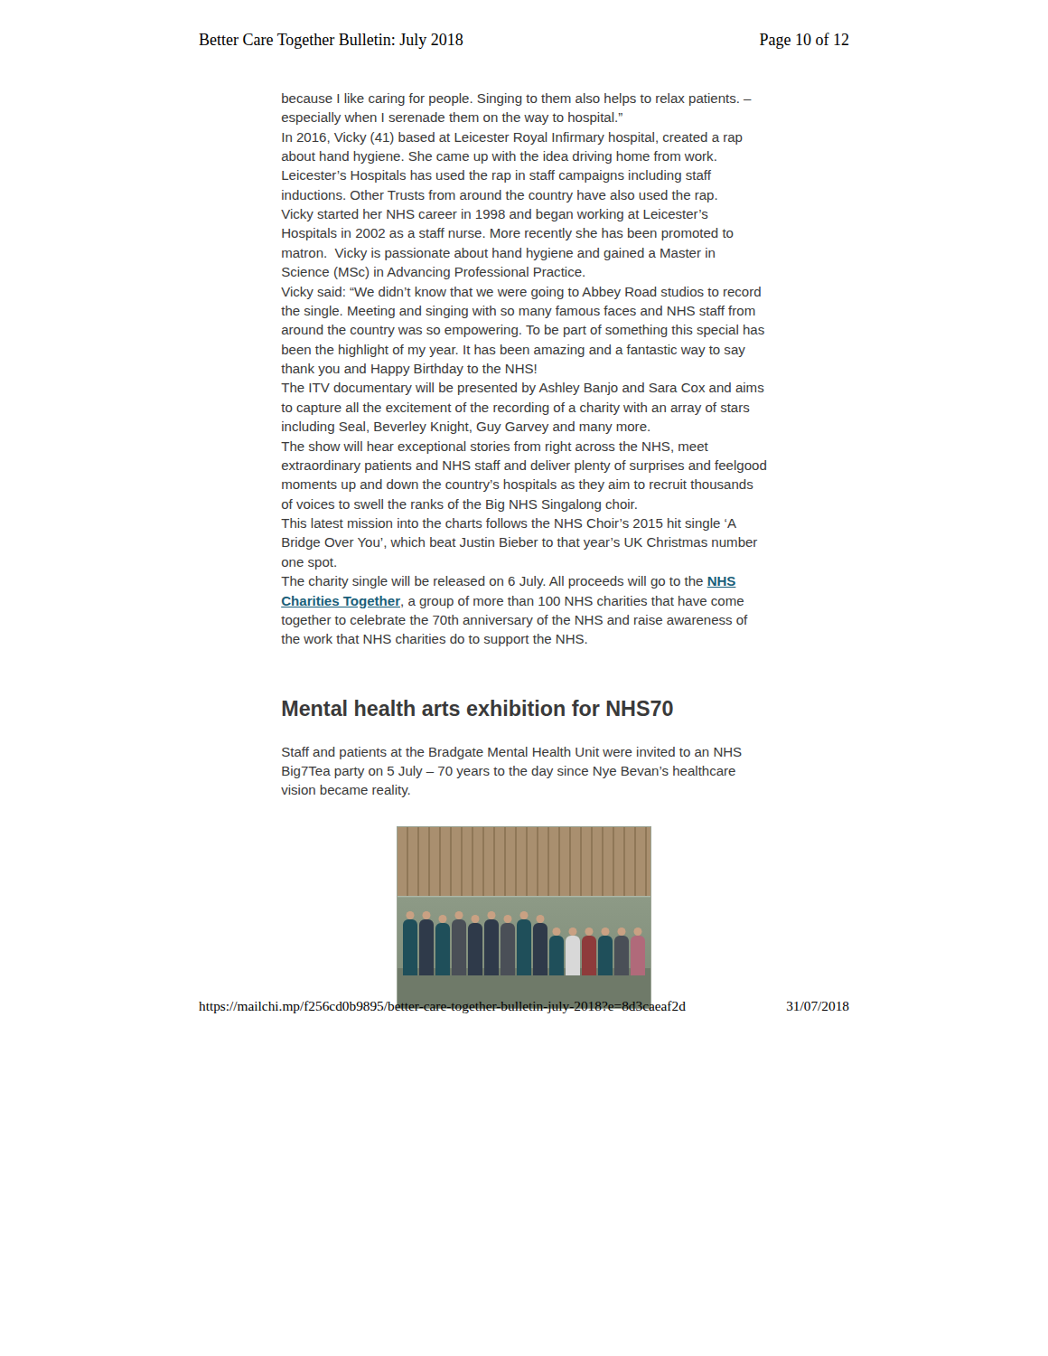Better Care Together Bulletin: July 2018 Page 10 of 12
because I like caring for people. Singing to them also helps to relax patients. – especially when I serenade them on the way to hospital.”
In 2016, Vicky (41) based at Leicester Royal Infirmary hospital, created a rap about hand hygiene. She came up with the idea driving home from work. Leicester’s Hospitals has used the rap in staff campaigns including staff inductions. Other Trusts from around the country have also used the rap.
Vicky started her NHS career in 1998 and began working at Leicester’s Hospitals in 2002 as a staff nurse. More recently she has been promoted to matron. Vicky is passionate about hand hygiene and gained a Master in Science (MSc) in Advancing Professional Practice.
Vicky said: “We didn’t know that we were going to Abbey Road studios to record the single. Meeting and singing with so many famous faces and NHS staff from around the country was so empowering. To be part of something this special has been the highlight of my year. It has been amazing and a fantastic way to say thank you and Happy Birthday to the NHS!
The ITV documentary will be presented by Ashley Banjo and Sara Cox and aims to capture all the excitement of the recording of a charity with an array of stars including Seal, Beverley Knight, Guy Garvey and many more.
The show will hear exceptional stories from right across the NHS, meet extraordinary patients and NHS staff and deliver plenty of surprises and feelgood moments up and down the country’s hospitals as they aim to recruit thousands of voices to swell the ranks of the Big NHS Singalong choir.
This latest mission into the charts follows the NHS Choir’s 2015 hit single ‘A Bridge Over You’, which beat Justin Bieber to that year’s UK Christmas number one spot.
The charity single will be released on 6 July. All proceeds will go to the NHS Charities Together, a group of more than 100 NHS charities that have come together to celebrate the 70th anniversary of the NHS and raise awareness of the work that NHS charities do to support the NHS.
Mental health arts exhibition for NHS70
Staff and patients at the Bradgate Mental Health Unit were invited to an NHS Big7Tea party on 5 July – 70 years to the day since Nye Bevan’s healthcare vision became reality.
https://mailchi.mp/f256cd0b9895/better-care-together-bulletin-july-2018?e=8d3caeaf2d 31/07/2018